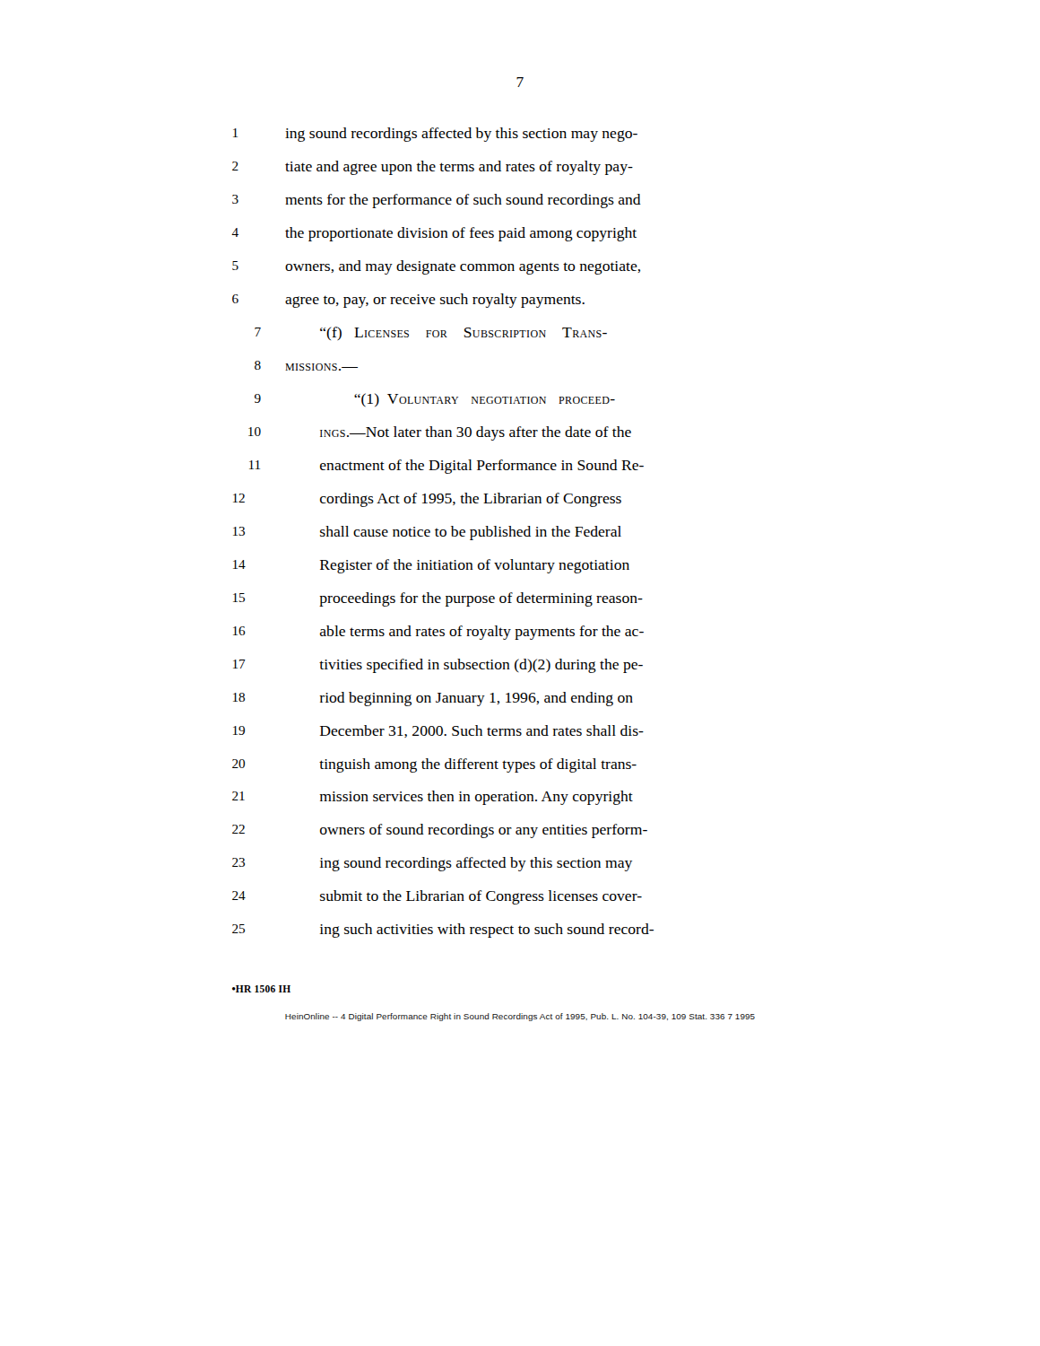7
ing sound recordings affected by this section may nego-
tiate and agree upon the terms and rates of royalty pay-
ments for the performance of such sound recordings and
the proportionate division of fees paid among copyright
owners, and may designate common agents to negotiate,
agree to, pay, or receive such royalty payments.
“(f) Licenses for Subscription Trans-
missions.—
“(1) Voluntary negotiation proceed-
ings.—Not later than 30 days after the date of the
enactment of the Digital Performance in Sound Re-
cordings Act of 1995, the Librarian of Congress
shall cause notice to be published in the Federal
Register of the initiation of voluntary negotiation
proceedings for the purpose of determining reason-
able terms and rates of royalty payments for the ac-
tivities specified in subsection (d)(2) during the pe-
riod beginning on January 1, 1996, and ending on
December 31, 2000. Such terms and rates shall dis-
tinguish among the different types of digital trans-
mission services then in operation. Any copyright
owners of sound recordings or any entities perform-
ing sound recordings affected by this section may
submit to the Librarian of Congress licenses cover-
ing such activities with respect to such sound record-
•HR 1506 IH
HeinOnline -- 4 Digital Performance Right in Sound Recordings Act of 1995, Pub. L. No. 104-39, 109 Stat. 336 7 1995